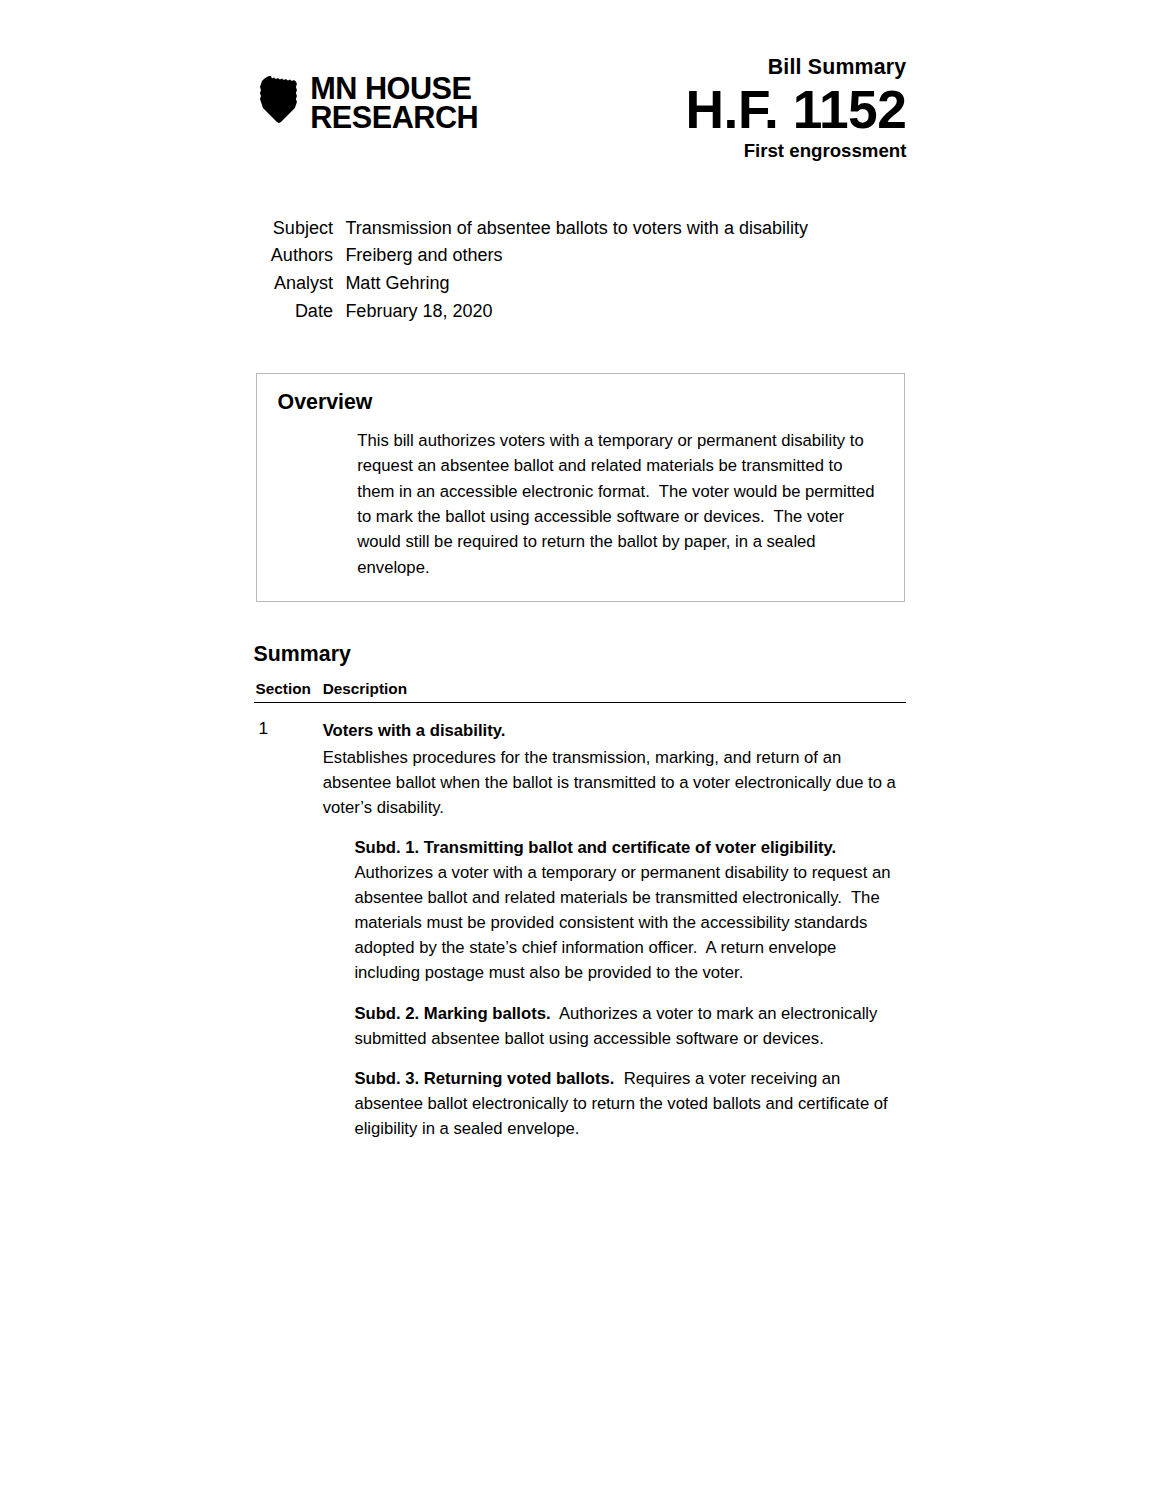MN HOUSERESEARCH
Bill Summary
H.F. 1152
First engrossment
| Subject | Transmission of absentee ballots to voters with a disability |
| Authors | Freiberg and others |
| Analyst | Matt Gehring |
| Date | February 18, 2020 |
Overview
This bill authorizes voters with a temporary or permanent disability to request an absentee ballot and related materials be transmitted to them in an accessible electronic format. The voter would be permitted to mark the ballot using accessible software or devices. The voter would still be required to return the ballot by paper, in a sealed envelope.
Summary
| Section | Description |
| --- | --- |
| 1 | Voters with a disability. Establishes procedures for the transmission, marking, and return of an absentee ballot when the ballot is transmitted to a voter electronically due to a voter’s disability. Subd. 1. Transmitting ballot and certificate of voter eligibility. Authorizes a voter with a temporary or permanent disability to request an absentee ballot and related materials be transmitted electronically. The materials must be provided consistent with the accessibility standards adopted by the state’s chief information officer. A return envelope including postage must also be provided to the voter. Subd. 2. Marking ballots. Authorizes a voter to mark an electronically submitted absentee ballot using accessible software or devices. Subd. 3. Returning voted ballots. Requires a voter receiving an absentee ballot electronically to return the voted ballots and certificate of eligibility in a sealed envelope. |